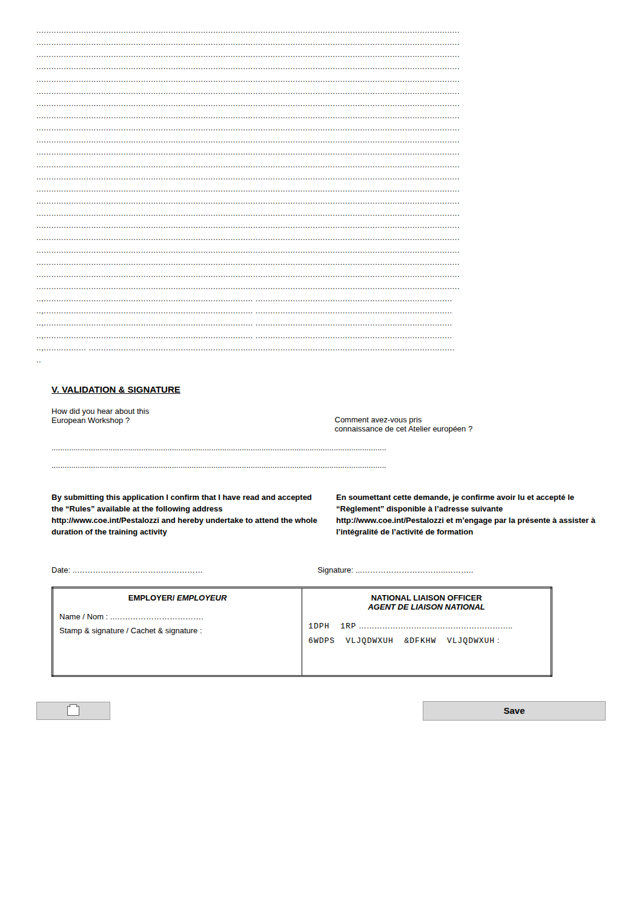..........................................................................................................................................................................
..........................................................................................................................................................................
..........................................................................................................................................................................
..........................................................................................................................................................................
..........................................................................................................................................................................
..........................................................................................................................................................................
..........................................................................................................................................................................
..........................................................................................................................................................................
..........................................................................................................................................................................
..........................................................................................................................................................................
..........................................................................................................................................................................
..........................................................................................................................................................................
..........................................................................................................................................................................
..........................................................................................................................................................................
..........................................................................................................................................................................
..........................................................................................................................................................................
..........................................................................................................................................................................
..........................................................................................................................................................................
..........................................................................................................................................................................
..........................................................................................................................................................................
..........................................................................................................................................................................
..........................................................................................................................................................................
..,.................................................................................... ...............................................................................
..,.................................................................................... ...............................................................................
..,.................................................................................... ...............................................................................
..,.................................................................................... ...............................................................................
..,................. ...................................................................................................................................................
..
V. VALIDATION & SIGNATURE
How did you hear about this
European Workshop ?
Comment avez-vous pris
connaissance de cet Atelier européen ?
.........................................................................................................................................................
.........................................................................................................................................................
By submitting this application I confirm that I have read and accepted the “Rules” available at the following address http://www.coe.int/Pestalozzi and hereby undertake to attend the whole duration of the training activity
En soumettant cette demande, je confirme avoir lu et accepté le “Règlement” disponible à l’adresse suivante http://www.coe.int/Pestalozzi et m’engage par la présente à assister à l’intégralité de l’activité de formation
Date: ..…………………………………………
Signature: ...…………………………..………..
| EMPLOYER/ EMPLOYEUR Name / Nom : ..……………………………. Stamp & signature / Cachet & signature : | NATIONAL LIAISON OFFICER AGENT DE LIAISON NATIONAL 1DPH 1RP ………………………………………………….. 6WDPS VLJQDWXUH &DFKHW VLJQDWXUH : |
Save